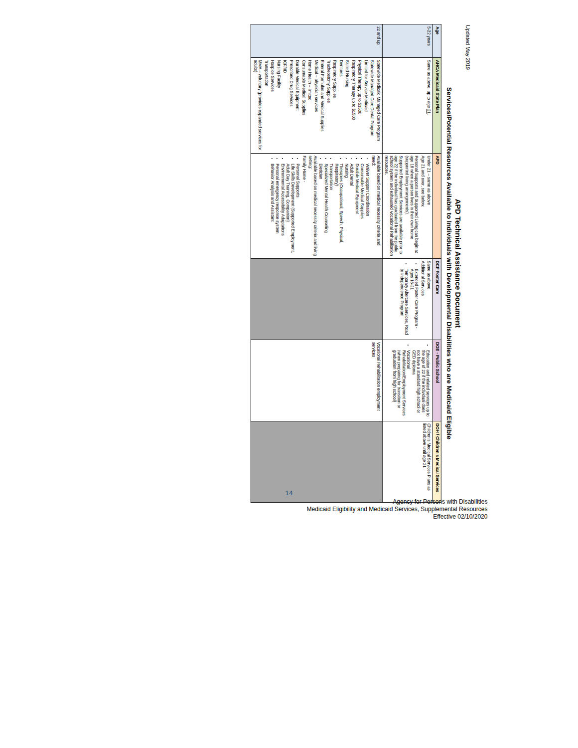Updated May 2019
APD Technical Assistance Document
Services/Potential Resources Available to Individuals with Developmental Disabilities who are Medicaid Eligible
| Age | AHCA Medicaid State Plan | APD | DCF Foster Care | DOE - Public School | DOH / Children's Medical Services |
| --- | --- | --- | --- | --- | --- |
| 5-22 years | Same as above, up to age 21 . | Under 21 – same as above Age 21 and over, see below. Personal Supports and Supported Living can begin at age 18 when a person lives in their own home (supported living arrangements). Supported Employment Services are available prior to age 22 if the individual has graduated from the public school system and exhausted Vocational Rehabilitation resources. | Same as above Additional Services Extended Foster Care Program - Ages 18-21 Temporary Aftercare Services, Road to Independence Program | Education and related services up to the age of 22 if the individual does not have a standard high school or GED diploma Vocational Rehabilitation/Employment Services (when preparing for transition or graduation from high school) | Children's Medical Services Plans as listed above until age 21 |
| 22 and up | Statewide Medicaid Managed Care Program Statewide Managed Care Dental Program Limited for Service Medicaid Physical Therapy up to $1500 Respiratory Therapy up to $1500 Skilled Nursing Dentures Respiratory Supplies Tracheostomy Supplies Enteral Formulas and Medical Supplies Medical – physician services Home Health – limited Consumable Medical Supplies Durable Medical Equipment Prescribed Drug Services ICF/IID Nursing Facility Hospice Services Transportation MMA – voluntary (provides expanded services for adults) | Available based on medical necessity criteria and need: Waiver Support Coordination Consumable Medical Supplies Durable Medical Equipment Adult Dental Nursing Therapies (Occupational, Speech, Physical, Respiratory) Transportation Specialized Mental Health Counseling Dietician Available based on medical necessity criteria and living setting: Family Home - Personal Supports Life Skills Development (Supported Employment, Adult Day Training, Companion) Environmental Accessibility Adaptations Personal emergency response system Behavior Analysis and Assistant | | Vocational Rehabilitation employment services | |
14
Agency for Persons with Disabilities
Medicaid Eligibility and Medicaid Services, Supplemental Resources
Effective 02/10/2020